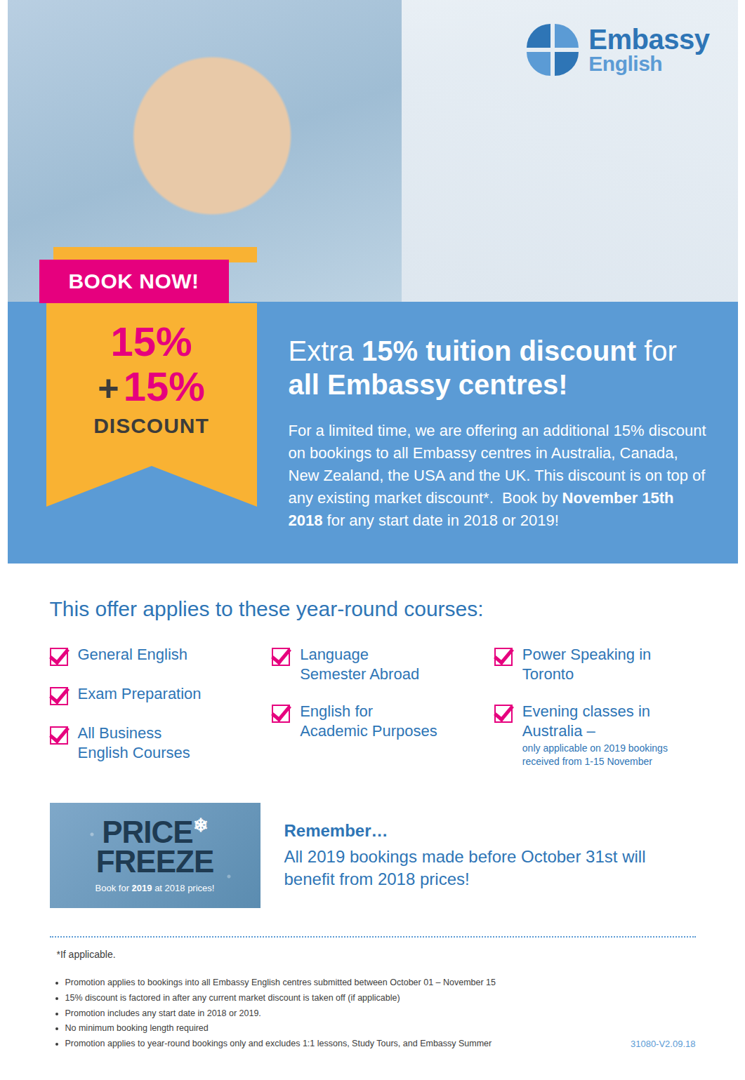Embassy English
BOOK NOW!
15%
+15%
DISCOUNT
Extra 15% tuition discount for all Embassy centres!
For a limited time, we are offering an additional 15% discount on bookings to all Embassy centres in Australia, Canada, New Zealand, the USA and the UK. This discount is on top of any existing market discount*. Book by November 15th 2018 for any start date in 2018 or 2019!
This offer applies to these year-round courses:
General English
Exam Preparation
All Business
English Courses
Language
Semester Abroad
English for
Academic Purposes
Power Speaking in
Toronto
Evening classes in
Australia – only applicable on 2019 bookings received from 1-15 November
PRICE❄
FREEZE
Book for 2019 at 2018 prices!
Remember… All 2019 bookings made before October 31st will benefit from 2018 prices!
*If applicable.
Promotion applies to bookings into all Embassy English centres submitted between October 01 – November 15
15% discount is factored in after any current market discount is taken off (if applicable)
Promotion includes any start date in 2018 or 2019.
No minimum booking length required
Promotion applies to year-round bookings only and excludes 1:1 lessons, Study Tours, and Embassy Summer
31080-V2.09.18